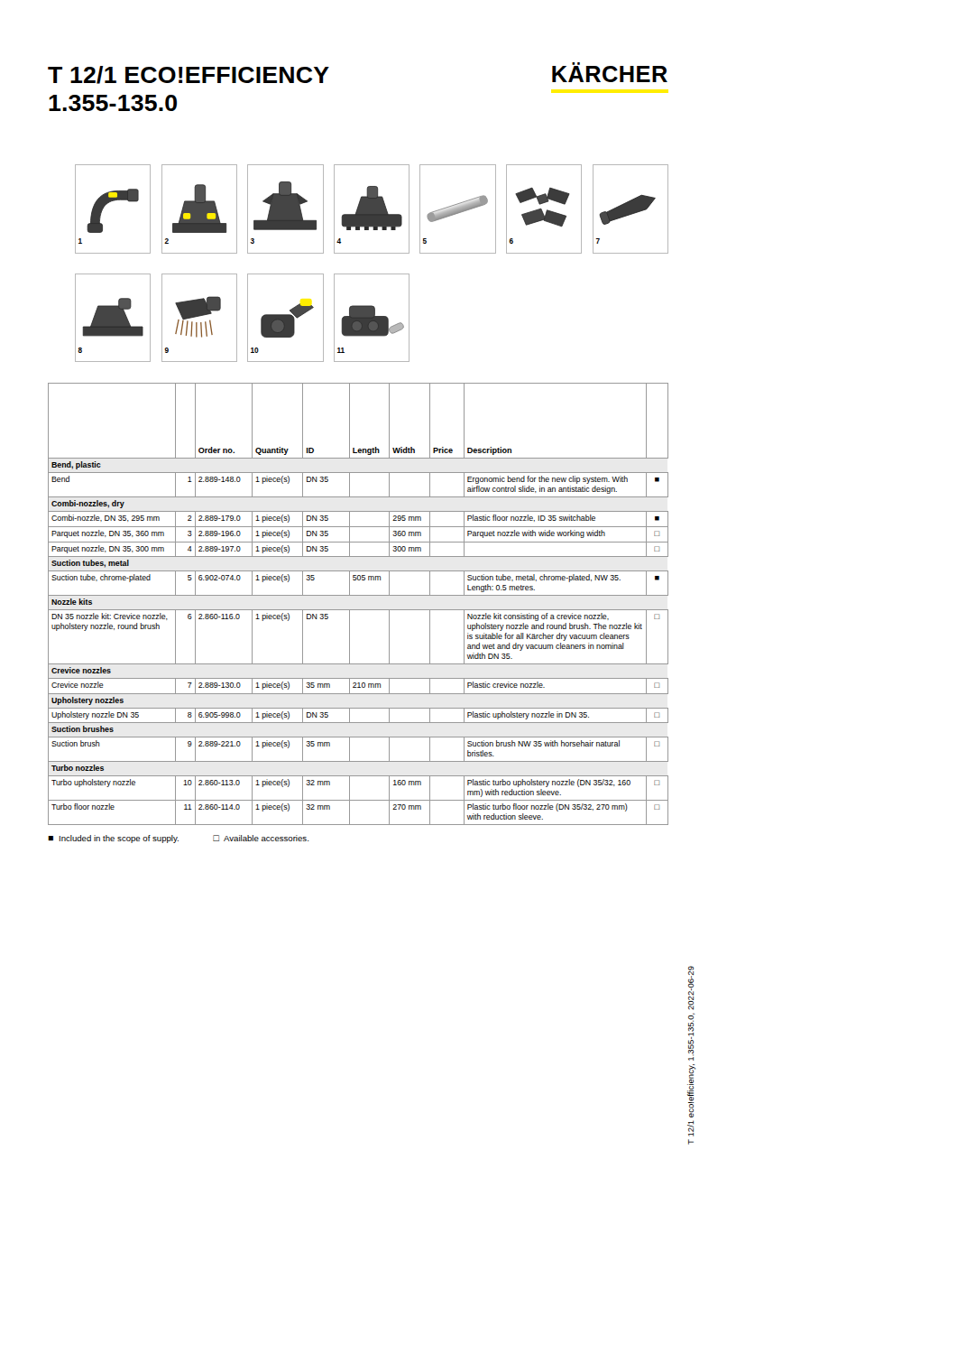T 12/1 ECO!EFFICIENCY
1.355-135.0
KÄRCHER
1
2
3
4
5
6
7
8
9
10
11
| | | Order no. | Quantity | ID | Length | Width | Price | Description | |
| --- | --- | --- | --- | --- | --- | --- | --- | --- | --- |
| Bend, plastic |
| Bend | 1 | 2.889-148.0 | 1 piece(s) | DN 35 | | | | Ergonomic bend for the new clip system. With airflow control slide, in an antistatic design. | |
| Combi-nozzles, dry |
| Combi-nozzle, DN 35, 295 mm | 2 | 2.889-179.0 | 1 piece(s) | DN 35 | | 295 mm | | Plastic floor nozzle, ID 35 switchable | |
| Parquet nozzle, DN 35, 360 mm | 3 | 2.889-196.0 | 1 piece(s) | DN 35 | | 360 mm | | Parquet nozzle with wide working width | |
| Parquet nozzle, DN 35, 300 mm | 4 | 2.889-197.0 | 1 piece(s) | DN 35 | | 300 mm | | | |
| Suction tubes, metal |
| Suction tube, chrome-plated | 5 | 6.902-074.0 | 1 piece(s) | 35 | 505 mm | | | Suction tube, metal, chrome-plated, NW 35. Length: 0.5 metres. | |
| Nozzle kits |
| DN 35 nozzle kit: Crevice nozzle, upholstery nozzle, round brush | 6 | 2.860-116.0 | 1 piece(s) | DN 35 | | | | Nozzle kit consisting of a crevice nozzle, upholstery nozzle and round brush. The nozzle kit is suitable for all Kärcher dry vacuum cleaners and wet and dry vacuum cleaners in nominal width DN 35. | |
| Crevice nozzles |
| Crevice nozzle | 7 | 2.889-130.0 | 1 piece(s) | 35 mm | 210 mm | | | Plastic crevice nozzle. | |
| Upholstery nozzles |
| Upholstery nozzle DN 35 | 8 | 6.905-998.0 | 1 piece(s) | DN 35 | | | | Plastic upholstery nozzle in DN 35. | |
| Suction brushes |
| Suction brush | 9 | 2.889-221.0 | 1 piece(s) | 35 mm | | | | Suction brush NW 35 with horsehair natural bristles. | |
| Turbo nozzles |
| Turbo upholstery nozzle | 10 | 2.860-113.0 | 1 piece(s) | 32 mm | | 160 mm | | Plastic turbo upholstery nozzle (DN 35/32, 160 mm) with reduction sleeve. | |
| Turbo floor nozzle | 11 | 2.860-114.0 | 1 piece(s) | 32 mm | | 270 mm | | Plastic turbo floor nozzle (DN 35/32, 270 mm) with reduction sleeve. | |
Included in the scope of supply.
Available accessories.
T 12/1 eco!efficiency, 1.355-135.0, 2022-06-29